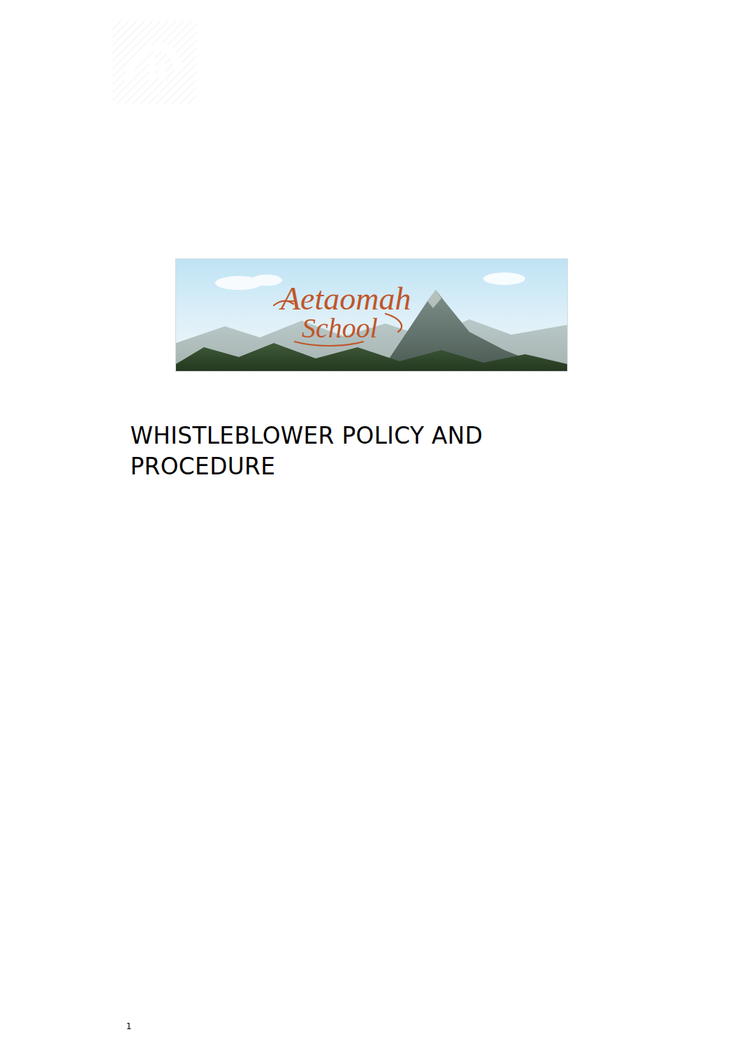nsw
Aetaomah School
WHISTLEBLOWER POLICY AND PROCEDURE
1